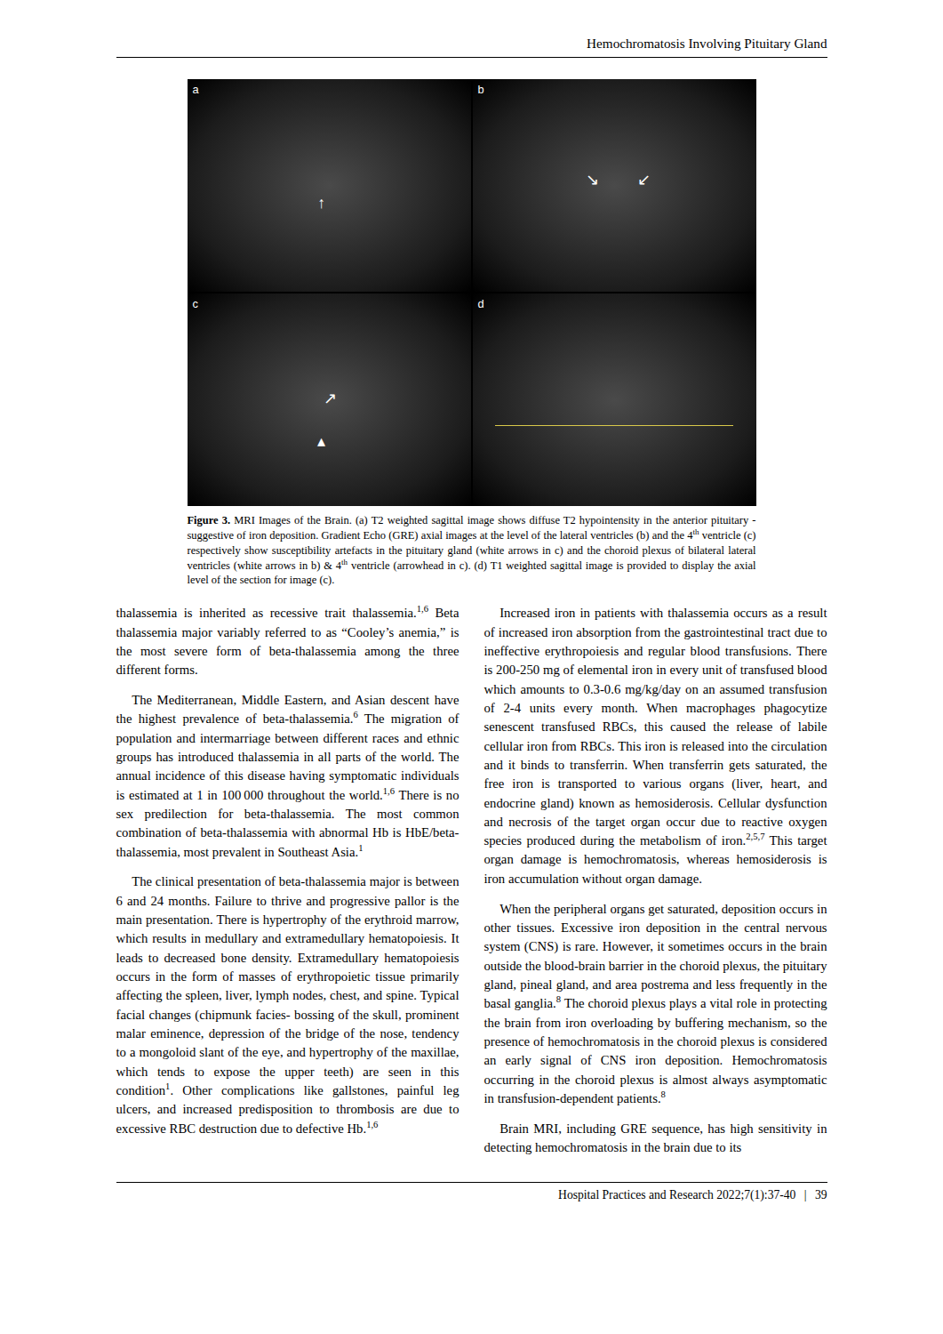Hemochromatosis Involving Pituitary Gland
a ↑
b ↘ ↙
c ↗ ▴
d
Figure 3. MRI Images of the Brain. (a) T2 weighted sagittal image shows diffuse T2 hypointensity in the anterior pituitary - suggestive of iron deposition. Gradient Echo (GRE) axial images at the level of the lateral ventricles (b) and the 4th ventricle (c) respectively show susceptibility artefacts in the pituitary gland (white arrows in c) and the choroid plexus of bilateral lateral ventricles (white arrows in b) & 4th ventricle (arrowhead in c). (d) T1 weighted sagittal image is provided to display the axial level of the section for image (c).
thalassemia is inherited as recessive trait thalassemia.1,6 Beta thalassemia major variably referred to as “Cooley’s anemia,” is the most severe form of beta-thalassemia among the three different forms.
The Mediterranean, Middle Eastern, and Asian descent have the highest prevalence of beta-thalassemia.6 The migration of population and intermarriage between different races and ethnic groups has introduced thalassemia in all parts of the world. The annual incidence of this disease having symptomatic individuals is estimated at 1 in 100 000 throughout the world.1,6 There is no sex predilection for beta-thalassemia. The most common combination of beta-thalassemia with abnormal Hb is HbE/beta-thalassemia, most prevalent in Southeast Asia.1
The clinical presentation of beta-thalassemia major is between 6 and 24 months. Failure to thrive and progressive pallor is the main presentation. There is hypertrophy of the erythroid marrow, which results in medullary and extramedullary hematopoiesis. It leads to decreased bone density. Extramedullary hematopoiesis occurs in the form of masses of erythropoietic tissue primarily affecting the spleen, liver, lymph nodes, chest, and spine. Typical facial changes (chipmunk facies- bossing of the skull, prominent malar eminence, depression of the bridge of the nose, tendency to a mongoloid slant of the eye, and hypertrophy of the maxillae, which tends to expose the upper teeth) are seen in this condition1. Other complications like gallstones, painful leg ulcers, and increased predisposition to thrombosis are due to excessive RBC destruction due to defective Hb.1,6
Increased iron in patients with thalassemia occurs as a result of increased iron absorption from the gastrointestinal tract due to ineffective erythropoiesis and regular blood transfusions. There is 200-250 mg of elemental iron in every unit of transfused blood which amounts to 0.3-0.6 mg/kg/day on an assumed transfusion of 2-4 units every month. When macrophages phagocytize senescent transfused RBCs, this caused the release of labile cellular iron from RBCs. This iron is released into the circulation and it binds to transferrin. When transferrin gets saturated, the free iron is transported to various organs (liver, heart, and endocrine gland) known as hemosiderosis. Cellular dysfunction and necrosis of the target organ occur due to reactive oxygen species produced during the metabolism of iron.2,5,7 This target organ damage is hemochromatosis, whereas hemosiderosis is iron accumulation without organ damage.
When the peripheral organs get saturated, deposition occurs in other tissues. Excessive iron deposition in the central nervous system (CNS) is rare. However, it sometimes occurs in the brain outside the blood-brain barrier in the choroid plexus, the pituitary gland, pineal gland, and area postrema and less frequently in the basal ganglia.8 The choroid plexus plays a vital role in protecting the brain from iron overloading by buffering mechanism, so the presence of hemochromatosis in the choroid plexus is considered an early signal of CNS iron deposition. Hemochromatosis occurring in the choroid plexus is almost always asymptomatic in transfusion-dependent patients.8
Brain MRI, including GRE sequence, has high sensitivity in detecting hemochromatosis in the brain due to its
Hospital Practices and Research 2022;7(1):37-40 | 39